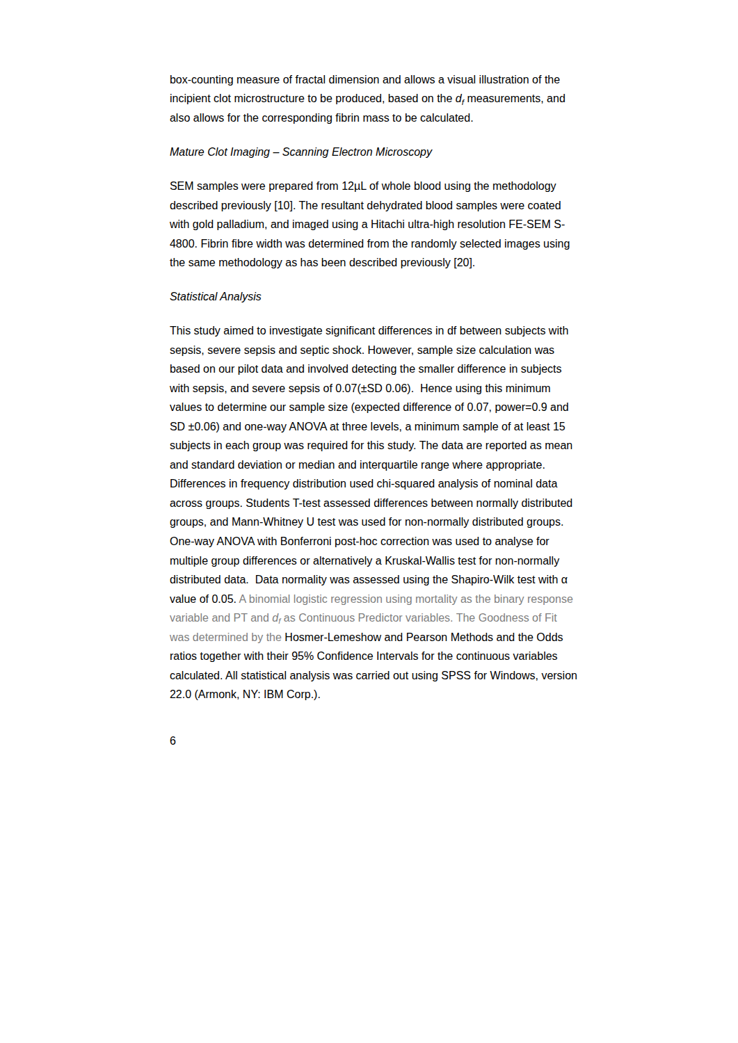box-counting measure of fractal dimension and allows a visual illustration of the incipient clot microstructure to be produced, based on the df measurements, and also allows for the corresponding fibrin mass to be calculated.
Mature Clot Imaging – Scanning Electron Microscopy
SEM samples were prepared from 12µL of whole blood using the methodology described previously [10]. The resultant dehydrated blood samples were coated with gold palladium, and imaged using a Hitachi ultra-high resolution FE-SEM S-4800. Fibrin fibre width was determined from the randomly selected images using the same methodology as has been described previously [20].
Statistical Analysis
This study aimed to investigate significant differences in df between subjects with sepsis, severe sepsis and septic shock. However, sample size calculation was based on our pilot data and involved detecting the smaller difference in subjects with sepsis, and severe sepsis of 0.07(±SD 0.06). Hence using this minimum values to determine our sample size (expected difference of 0.07, power=0.9 and SD ±0.06) and one-way ANOVA at three levels, a minimum sample of at least 15 subjects in each group was required for this study. The data are reported as mean and standard deviation or median and interquartile range where appropriate. Differences in frequency distribution used chi-squared analysis of nominal data across groups. Students T-test assessed differences between normally distributed groups, and Mann-Whitney U test was used for non-normally distributed groups. One-way ANOVA with Bonferroni post-hoc correction was used to analyse for multiple group differences or alternatively a Kruskal-Wallis test for non-normally distributed data. Data normality was assessed using the Shapiro-Wilk test with α value of 0.05. A binomial logistic regression using mortality as the binary response variable and PT and df as Continuous Predictor variables. The Goodness of Fit was determined by the Hosmer-Lemeshow and Pearson Methods and the Odds ratios together with their 95% Confidence Intervals for the continuous variables calculated. All statistical analysis was carried out using SPSS for Windows, version 22.0 (Armonk, NY: IBM Corp.).
6